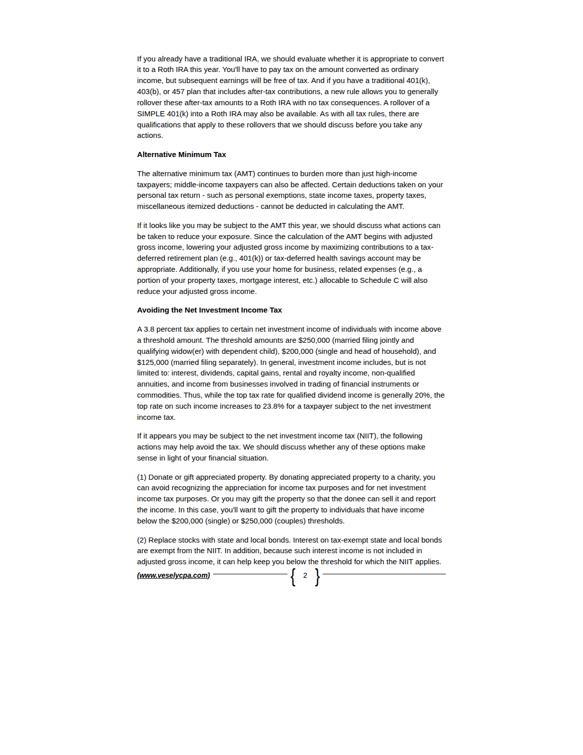If you already have a traditional IRA, we should evaluate whether it is appropriate to convert it to a Roth IRA this year. You'll have to pay tax on the amount converted as ordinary income, but subsequent earnings will be free of tax. And if you have a traditional 401(k), 403(b), or 457 plan that includes after-tax contributions, a new rule allows you to generally rollover these after-tax amounts to a Roth IRA with no tax consequences. A rollover of a SIMPLE 401(k) into a Roth IRA may also be available. As with all tax rules, there are qualifications that apply to these rollovers that we should discuss before you take any actions.
Alternative Minimum Tax
The alternative minimum tax (AMT) continues to burden more than just high-income taxpayers; middle-income taxpayers can also be affected. Certain deductions taken on your personal tax return - such as personal exemptions, state income taxes, property taxes, miscellaneous itemized deductions - cannot be deducted in calculating the AMT.
If it looks like you may be subject to the AMT this year, we should discuss what actions can be taken to reduce your exposure. Since the calculation of the AMT begins with adjusted gross income, lowering your adjusted gross income by maximizing contributions to a tax-deferred retirement plan (e.g., 401(k)) or tax-deferred health savings account may be appropriate. Additionally, if you use your home for business, related expenses (e.g., a portion of your property taxes, mortgage interest, etc.) allocable to Schedule C will also reduce your adjusted gross income.
Avoiding the Net Investment Income Tax
A 3.8 percent tax applies to certain net investment income of individuals with income above a threshold amount. The threshold amounts are $250,000 (married filing jointly and qualifying widow(er) with dependent child), $200,000 (single and head of household), and $125,000 (married filing separately). In general, investment income includes, but is not limited to: interest, dividends, capital gains, rental and royalty income, non-qualified annuities, and income from businesses involved in trading of financial instruments or commodities. Thus, while the top tax rate for qualified dividend income is generally 20%, the top rate on such income increases to 23.8% for a taxpayer subject to the net investment income tax.
If it appears you may be subject to the net investment income tax (NIIT), the following actions may help avoid the tax. We should discuss whether any of these options make sense in light of your financial situation.
(1) Donate or gift appreciated property. By donating appreciated property to a charity, you can avoid recognizing the appreciation for income tax purposes and for net investment income tax purposes. Or you may gift the property so that the donee can sell it and report the income. In this case, you'll want to gift the property to individuals that have income below the $200,000 (single) or $250,000 (couples) thresholds.
(2) Replace stocks with state and local bonds. Interest on tax-exempt state and local bonds are exempt from the NIIT. In addition, because such interest income is not included in adjusted gross income, it can help keep you below the threshold for which the NIIT applies.
(www.veselycpa.com) { 2 }